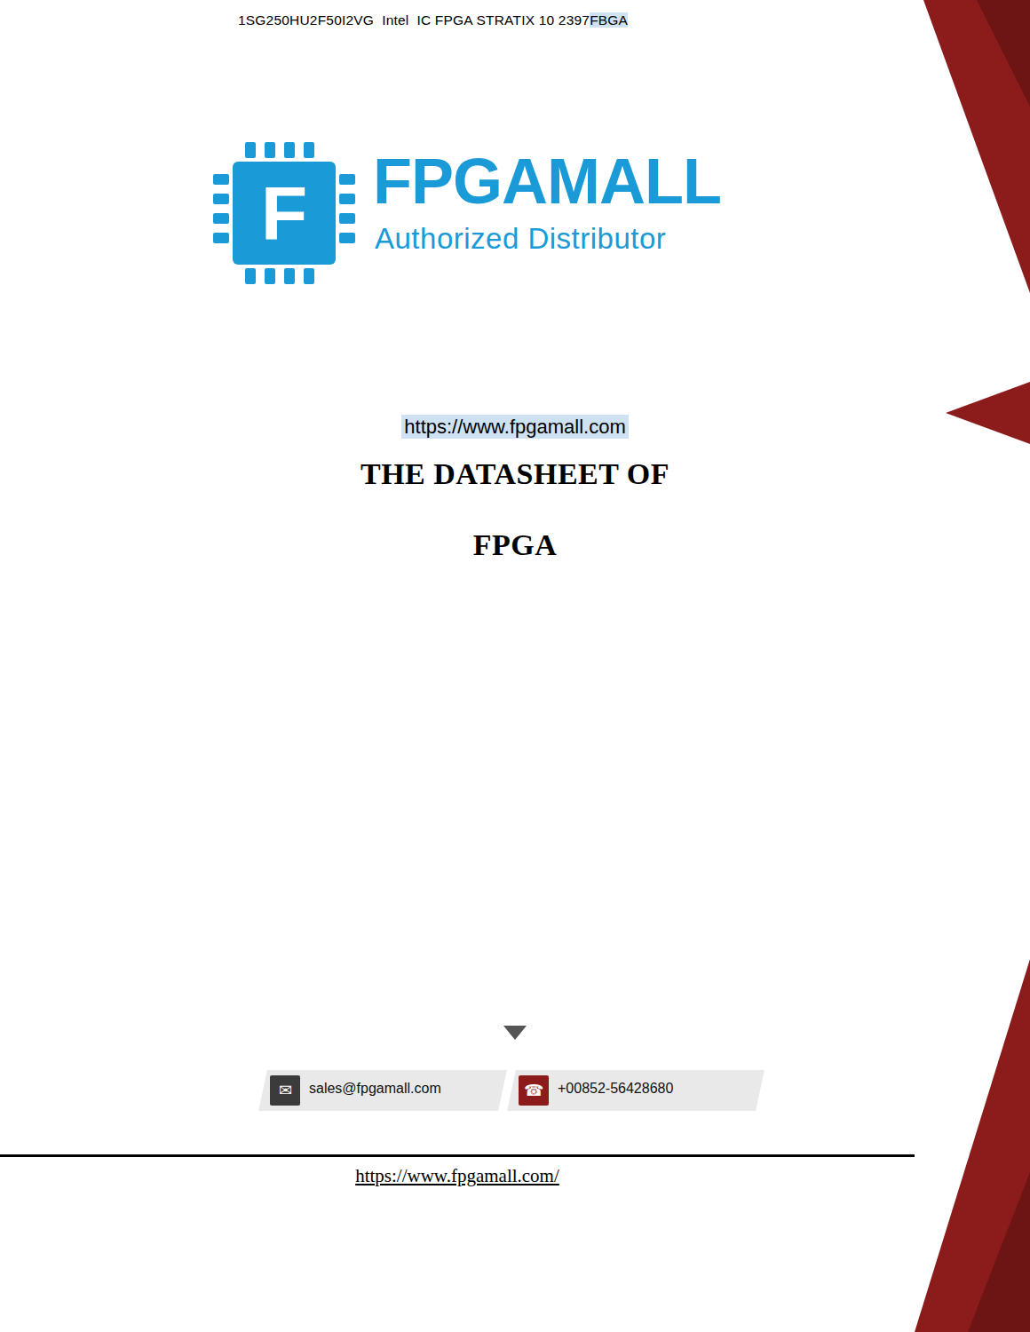1SG250HU2F50I2VG Intel IC FPGA STRATIX 10 2397FBGA
F
FPGA MALL
Authorized Distributor
https://www.fpgamall.com
THE DATASHEET OF
FPGA
✉
sales@fpgamall.com
☎
+00852-56428680
https://www.fpgamall.com/